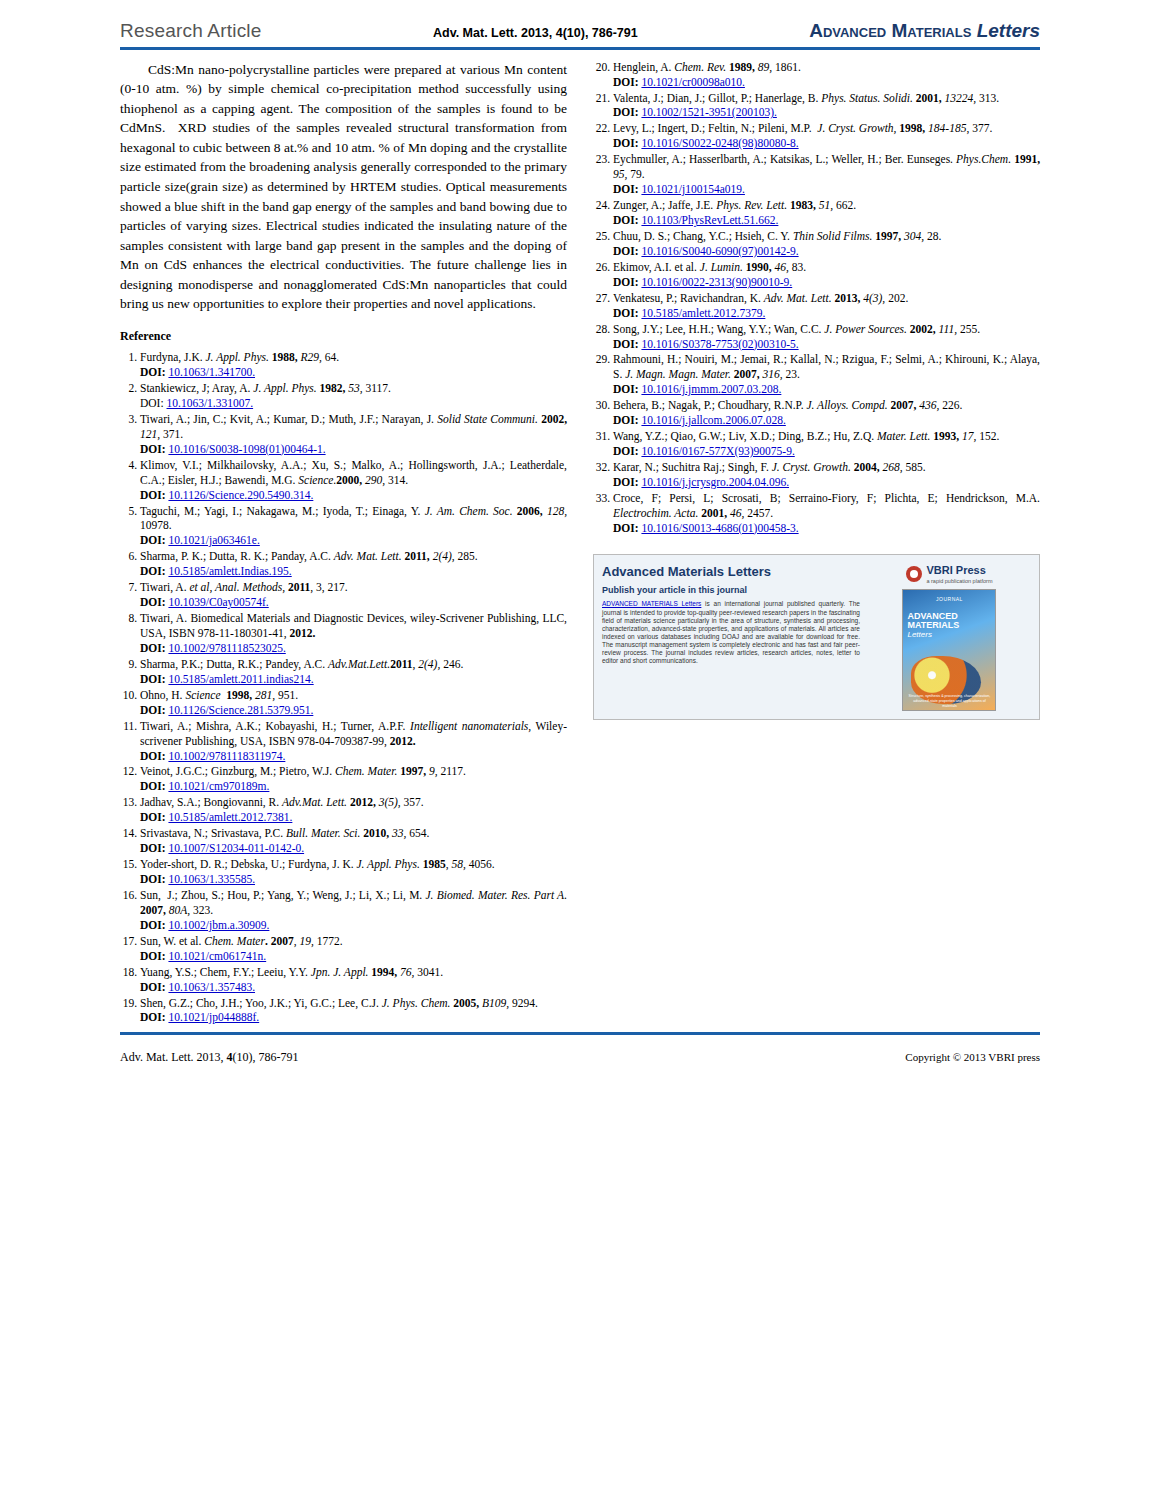Research Article
Adv. Mat. Lett. 2013, 4(10), 786-791
Advanced Materials Letters
CdS:Mn nano-polycrystalline particles were prepared at various Mn content (0-10 atm. %) by simple chemical co-precipitation method successfully using thiophenol as a capping agent. The composition of the samples is found to be CdMnS. XRD studies of the samples revealed structural transformation from hexagonal to cubic between 8 at.% and 10 atm. % of Mn doping and the crystallite size estimated from the broadening analysis generally corresponded to the primary particle size(grain size) as determined by HRTEM studies. Optical measurements showed a blue shift in the band gap energy of the samples and band bowing due to particles of varying sizes. Electrical studies indicated the insulating nature of the samples consistent with large band gap present in the samples and the doping of Mn on CdS enhances the electrical conductivities. The future challenge lies in designing monodisperse and nonagglomerated CdS:Mn nanoparticles that could bring us new opportunities to explore their properties and novel applications.
Reference
Furdyna, J.K. J. Appl. Phys. 1988, R29, 64.
DOI: 10.1063/1.341700.
Stankiewicz, J; Aray, A. J. Appl. Phys. 1982, 53, 3117.
DOI: 10.1063/1.331007.
Tiwari, A.; Jin, C.; Kvit, A.; Kumar, D.; Muth, J.F.; Narayan, J. Solid State Communi. 2002, 121, 371.
DOI: 10.1016/S0038-1098(01)00464-1.
Klimov, V.I.; Milkhailovsky, A.A.; Xu, S.; Malko, A.; Hollingsworth, J.A.; Leatherdale, C.A.; Eisler, H.J.; Bawendi, M.G. Science. 2000, 290, 314.
DOI: 10.1126/Science.290.5490.314.
Taguchi, M.; Yagi, I.; Nakagawa, M.; Iyoda, T.; Einaga, Y. J. Am. Chem. Soc. 2006, 128, 10978.
DOI: 10.1021/ja063461e.
Sharma, P. K.; Dutta, R. K.; Panday, A.C. Adv. Mat. Lett. 2011, 2(4), 285.
DOI: 10.5185/amlett.Indias.195.
Tiwari, A. et al, Anal. Methods, 2011, 3, 217.
DOI: 10.1039/C0ay00574f.
Tiwari, A. Biomedical Materials and Diagnostic Devices, wiley-Scrivener Publishing, LLC, USA, ISBN 978-11-180301-41, 2012.
DOI: 10.1002/9781118523025.
Sharma, P.K.; Dutta, R.K.; Pandey, A.C. Adv.Mat.Lett. 2011, 2(4), 246.
DOI: 10.5185/amlett.2011.indias214.
Ohno, H. Science 1998, 281, 951.
DOI: 10.1126/Science.281.5379.951.
Tiwari, A.; Mishra, A.K.; Kobayashi, H.; Turner, A.P.F. Intelligent nanomaterials, Wiley-scrivener Publishing, USA, ISBN 978-04-709387-99, 2012.
DOI: 10.1002/9781118311974.
Veinot, J.G.C.; Ginzburg, M.; Pietro, W.J. Chem. Mater. 1997, 9, 2117.
DOI: 10.1021/cm970189m.
Jadhav, S.A.; Bongiovanni, R. Adv.Mat. Lett. 2012, 3(5), 357.
DOI: 10.5185/amlett.2012.7381.
Srivastava, N.; Srivastava, P.C. Bull. Mater. Sci. 2010, 33, 654.
DOI: 10.1007/S12034-011-0142-0.
Yoder-short, D. R.; Debska, U.; Furdyna, J. K. J. Appl. Phys. 1985, 58, 4056.
DOI: 10.1063/1.335585.
Sun, J.; Zhou, S.; Hou, P.; Yang, Y.; Weng, J.; Li, X.; Li, M. J. Biomed. Mater. Res. Part A. 2007, 80A, 323.
DOI: 10.1002/jbm.a.30909.
Sun, W. et al. Chem. Mater. 2007, 19, 1772.
DOI: 10.1021/cm061741n.
Yuang, Y.S.; Chem, F.Y.; Leeiu, Y.Y. Jpn. J. Appl. 1994, 76, 3041.
DOI: 10.1063/1.357483.
Shen, G.Z.; Cho, J.H.; Yoo, J.K.; Yi, G.C.; Lee, C.J. J. Phys. Chem. 2005, B109, 9294.
DOI: 10.1021/jp044888f.
Henglein, A. Chem. Rev. 1989, 89, 1861.
DOI: 10.1021/cr00098a010.
Valenta, J.; Dian, J.; Gillot, P.; Hanerlage, B. Phys. Status. Solidi. 2001, 13224, 313.
DOI: 10.1002/1521-3951(200103).
Levy, L.; Ingert, D.; Feltin, N.; Pileni, M.P. J. Cryst. Growth, 1998, 184-185, 377.
DOI: 10.1016/S0022-0248(98)80080-8.
Eychmuller, A.; Hasserlbarth, A.; Katsikas, L.; Weller, H.; Ber. Eunseges. Phys.Chem. 1991, 95, 79.
DOI: 10.1021/j100154a019.
Zunger, A.; Jaffe, J.E. Phys. Rev. Lett. 1983, 51, 662.
DOI: 10.1103/PhysRevLett.51.662.
Chuu, D. S.; Chang, Y.C.; Hsieh, C. Y. Thin Solid Films. 1997, 304, 28.
DOI: 10.1016/S0040-6090(97)00142-9.
Ekimov, A.I. et al. J. Lumin. 1990, 46, 83.
DOI: 10.1016/0022-2313(90)90010-9.
Venkatesu, P.; Ravichandran, K. Adv. Mat. Lett. 2013, 4(3), 202.
DOI: 10.5185/amlett.2012.7379.
Song, J.Y.; Lee, H.H.; Wang, Y.Y.; Wan, C.C. J. Power Sources. 2002, 111, 255.
DOI: 10.1016/S0378-7753(02)00310-5.
Rahmouni, H.; Nouiri, M.; Jemai, R.; Kallal, N.; Rzigua, F.; Selmi, A.; Khirouni, K.; Alaya, S. J. Magn. Magn. Mater. 2007, 316, 23.
DOI: 10.1016/j.jmmm.2007.03.208.
Behera, B.; Nagak, P.; Choudhary, R.N.P. J. Alloys. Compd. 2007, 436, 226.
DOI: 10.1016/j.jallcom.2006.07.028.
Wang, Y.Z.; Qiao, G.W.; Liv, X.D.; Ding, B.Z.; Hu, Z.Q. Mater. Lett. 1993, 17, 152.
DOI: 10.1016/0167-577X(93)90075-9.
Karar, N.; Suchitra Raj.; Singh, F. J. Cryst. Growth. 2004, 268, 585.
DOI: 10.1016/j.jcrysgro.2004.04.096.
Croce, F; Persi, L; Scrosati, B; Serraino-Fiory, F; Plichta, E; Hendrickson, M.A. Electrochim. Acta. 2001, 46, 2457.
DOI: 10.1016/S0013-4686(01)00458-3.
Advanced Materials Letters
Publish your article in this journal
ADVANCED MATERIALS Letters is an international journal published quarterly. The journal is intended to provide top-quality peer-reviewed research papers in the fascinating field of materials science particularly in the area of structure, synthesis and processing, characterization, advanced-state properties, and applications of materials. All articles are indexed on various databases including DOAJ and are available for download for free. The manuscript management system is completely electronic and has fast and fair peer-review process. The journal includes review articles, research articles, notes, letter to editor and short communications.
VBRI Press
a rapid publication platform
JOURNAL
ADVANCED
MATERIALSLetters
Structure, synthesis & processing, characterization, advanced-state properties and applications of materials
Adv. Mat. Lett. 2013, 4(10), 786-791
Copyright © 2013 VBRI press